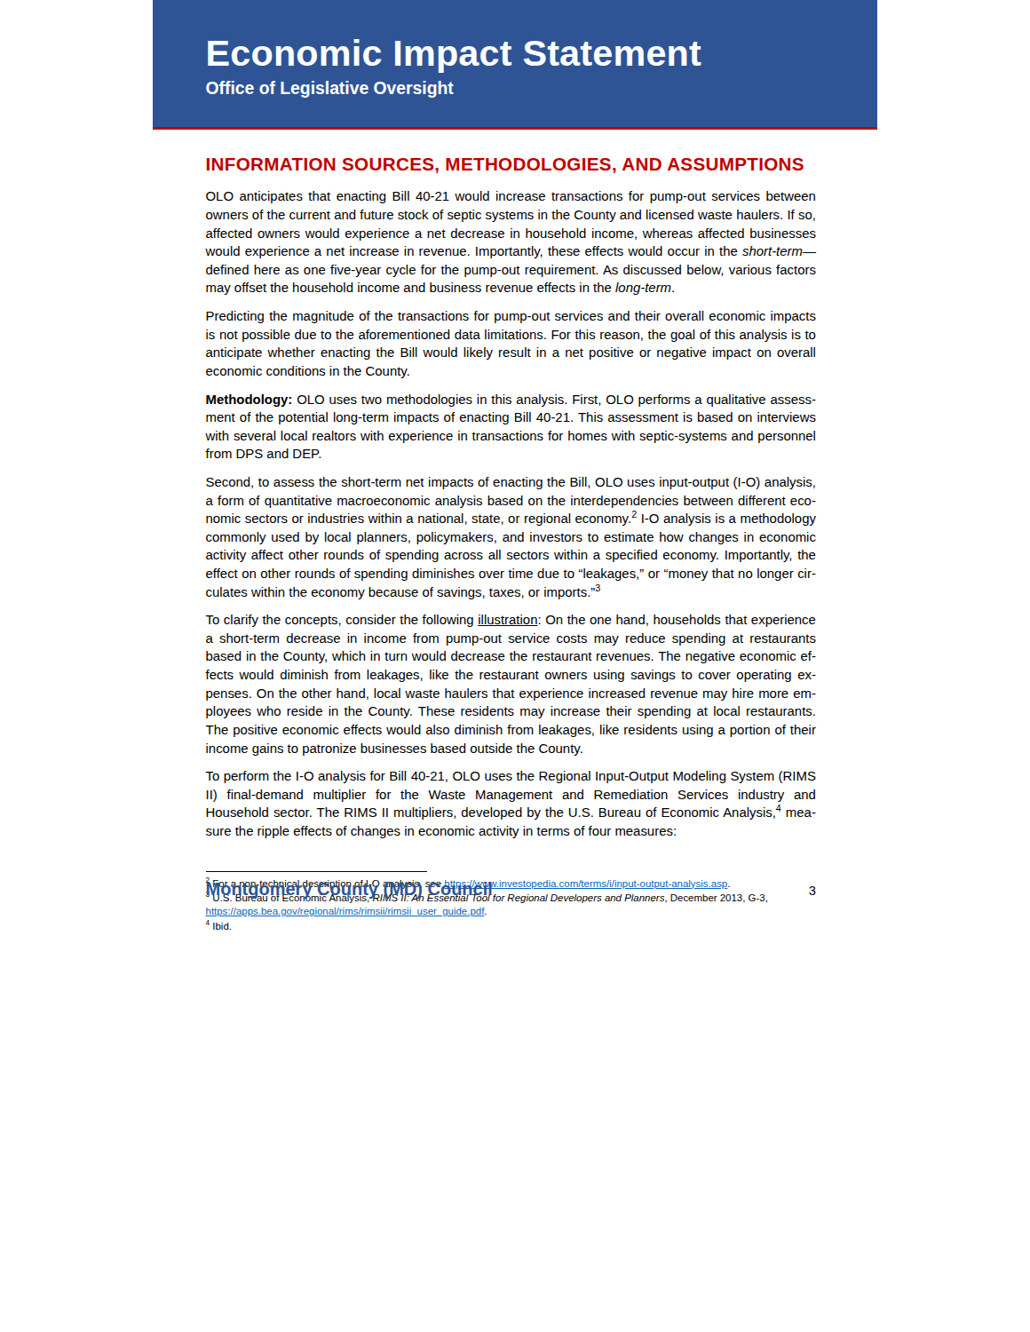Economic Impact Statement
Office of Legislative Oversight
INFORMATION SOURCES, METHODOLOGIES, AND ASSUMPTIONS
OLO anticipates that enacting Bill 40-21 would increase transactions for pump-out services between owners of the current and future stock of septic systems in the County and licensed waste haulers. If so, affected owners would experience a net decrease in household income, whereas affected businesses would experience a net increase in revenue. Importantly, these effects would occur in the short-term—defined here as one five-year cycle for the pump-out requirement. As discussed below, various factors may offset the household income and business revenue effects in the long-term.
Predicting the magnitude of the transactions for pump-out services and their overall economic impacts is not possible due to the aforementioned data limitations. For this reason, the goal of this analysis is to anticipate whether enacting the Bill would likely result in a net positive or negative impact on overall economic conditions in the County.
Methodology: OLO uses two methodologies in this analysis. First, OLO performs a qualitative assessment of the potential long-term impacts of enacting Bill 40-21. This assessment is based on interviews with several local realtors with experience in transactions for homes with septic-systems and personnel from DPS and DEP.
Second, to assess the short-term net impacts of enacting the Bill, OLO uses input-output (I-O) analysis, a form of quantitative macroeconomic analysis based on the interdependencies between different economic sectors or industries within a national, state, or regional economy.2 I-O analysis is a methodology commonly used by local planners, policymakers, and investors to estimate how changes in economic activity affect other rounds of spending across all sectors within a specified economy. Importantly, the effect on other rounds of spending diminishes over time due to “leakages,” or “money that no longer circulates within the economy because of savings, taxes, or imports.”3
To clarify the concepts, consider the following illustration: On the one hand, households that experience a short-term decrease in income from pump-out service costs may reduce spending at restaurants based in the County, which in turn would decrease the restaurant revenues. The negative economic effects would diminish from leakages, like the restaurant owners using savings to cover operating expenses. On the other hand, local waste haulers that experience increased revenue may hire more employees who reside in the County. These residents may increase their spending at local restaurants. The positive economic effects would also diminish from leakages, like residents using a portion of their income gains to patronize businesses based outside the County.
To perform the I-O analysis for Bill 40-21, OLO uses the Regional Input-Output Modeling System (RIMS II) final-demand multiplier for the Waste Management and Remediation Services industry and Household sector. The RIMS II multipliers, developed by the U.S. Bureau of Economic Analysis,4 measure the ripple effects of changes in economic activity in terms of four measures:
2 For a non-technical description of I-O analysis, see https://www.investopedia.com/terms/i/input-output-analysis.asp.
3 U.S. Bureau of Economic Analysis, RIMS II: An Essential Tool for Regional Developers and Planners, December 2013, G-3, https://apps.bea.gov/regional/rims/rimsii/rimsii_user_guide.pdf.
4 Ibid.
Montgomery County (MD) Council
3